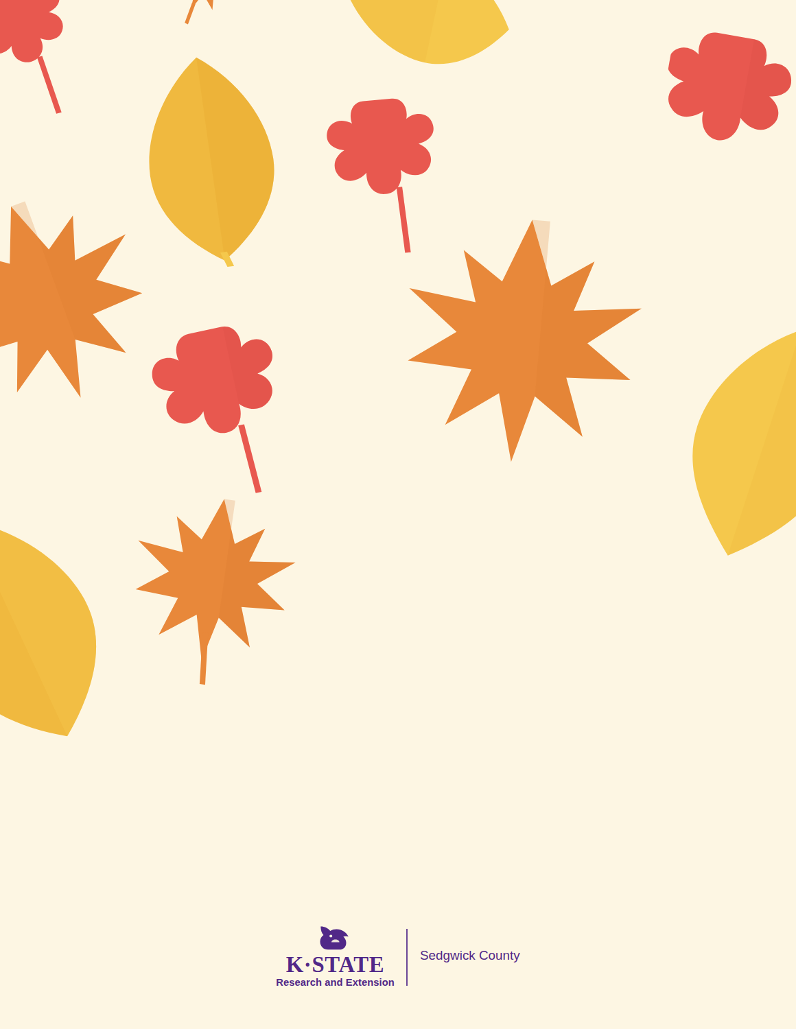K·STATE Research and Extension
Sedgwick County